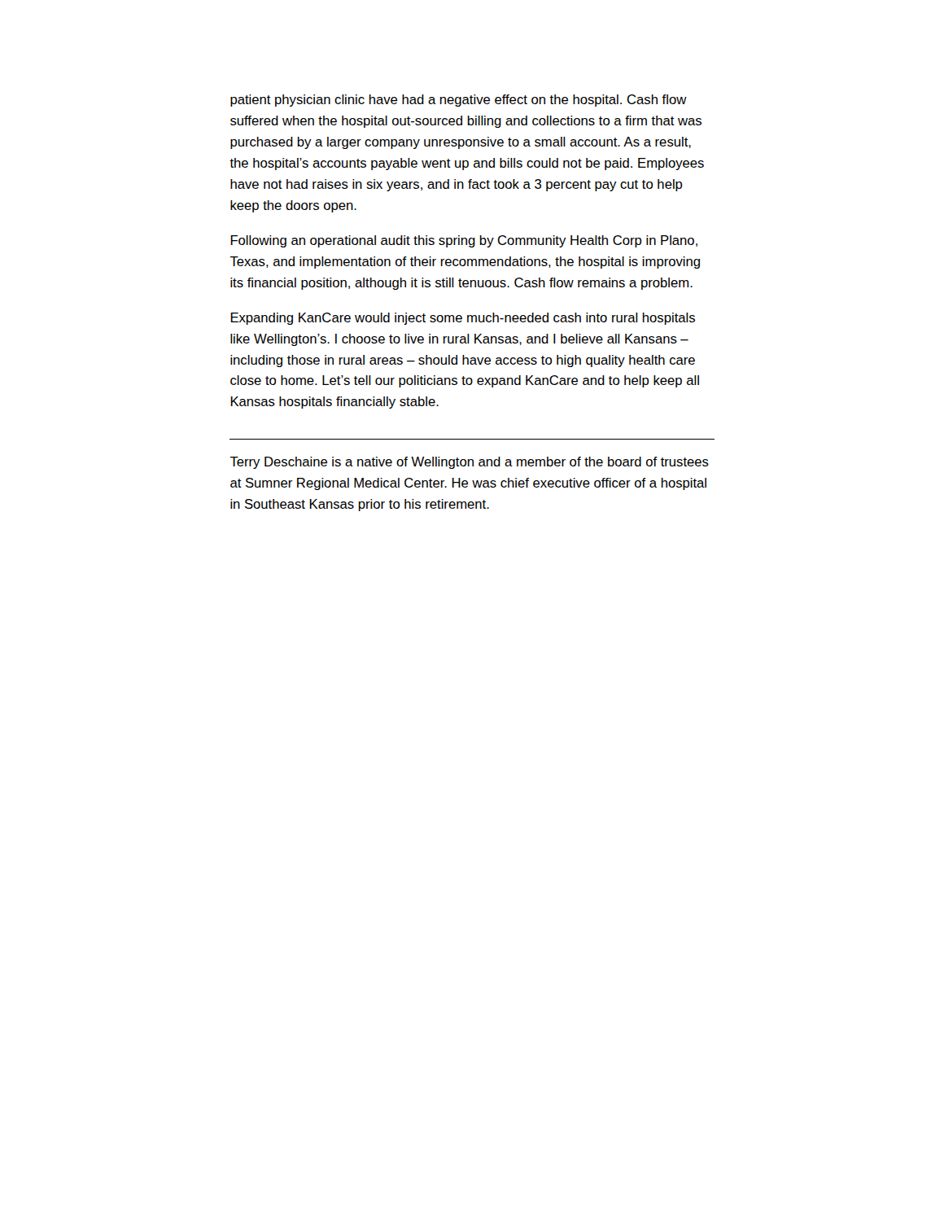patient physician clinic have had a negative effect on the hospital. Cash flow suffered when the hospital out-sourced billing and collections to a firm that was purchased by a larger company unresponsive to a small account. As a result, the hospital’s accounts payable went up and bills could not be paid. Employees have not had raises in six years, and in fact took a 3 percent pay cut to help keep the doors open.
Following an operational audit this spring by Community Health Corp in Plano, Texas, and implementation of their recommendations, the hospital is improving its financial position, although it is still tenuous. Cash flow remains a problem.
Expanding KanCare would inject some much-needed cash into rural hospitals like Wellington’s. I choose to live in rural Kansas, and I believe all Kansans – including those in rural areas – should have access to high quality health care close to home. Let’s tell our politicians to expand KanCare and to help keep all Kansas hospitals financially stable.
Terry Deschaine is a native of Wellington and a member of the board of trustees at Sumner Regional Medical Center. He was chief executive officer of a hospital in Southeast Kansas prior to his retirement.